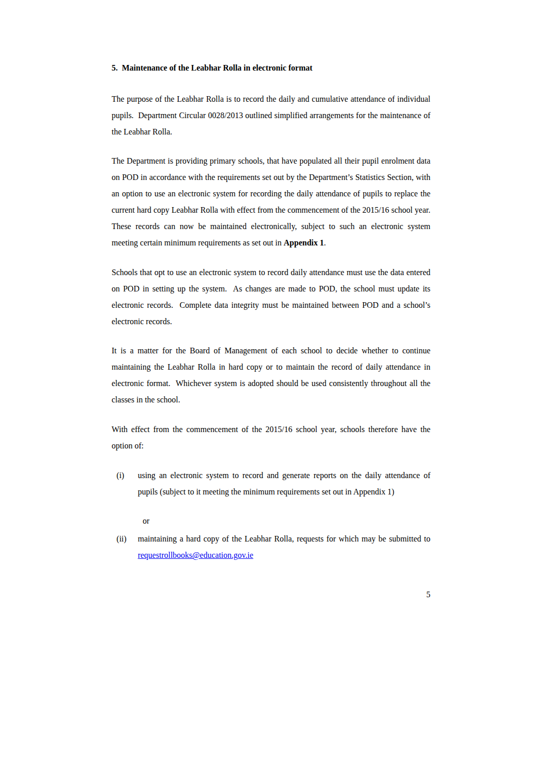5. Maintenance of the Leabhar Rolla in electronic format
The purpose of the Leabhar Rolla is to record the daily and cumulative attendance of individual pupils. Department Circular 0028/2013 outlined simplified arrangements for the maintenance of the Leabhar Rolla.
The Department is providing primary schools, that have populated all their pupil enrolment data on POD in accordance with the requirements set out by the Department’s Statistics Section, with an option to use an electronic system for recording the daily attendance of pupils to replace the current hard copy Leabhar Rolla with effect from the commencement of the 2015/16 school year. These records can now be maintained electronically, subject to such an electronic system meeting certain minimum requirements as set out in Appendix 1.
Schools that opt to use an electronic system to record daily attendance must use the data entered on POD in setting up the system. As changes are made to POD, the school must update its electronic records. Complete data integrity must be maintained between POD and a school’s electronic records.
It is a matter for the Board of Management of each school to decide whether to continue maintaining the Leabhar Rolla in hard copy or to maintain the record of daily attendance in electronic format. Whichever system is adopted should be used consistently throughout all the classes in the school.
With effect from the commencement of the 2015/16 school year, schools therefore have the option of:
(i) using an electronic system to record and generate reports on the daily attendance of pupils (subject to it meeting the minimum requirements set out in Appendix 1)
or
(ii) maintaining a hard copy of the Leabhar Rolla, requests for which may be submitted to requestrollbooks@education.gov.ie
5